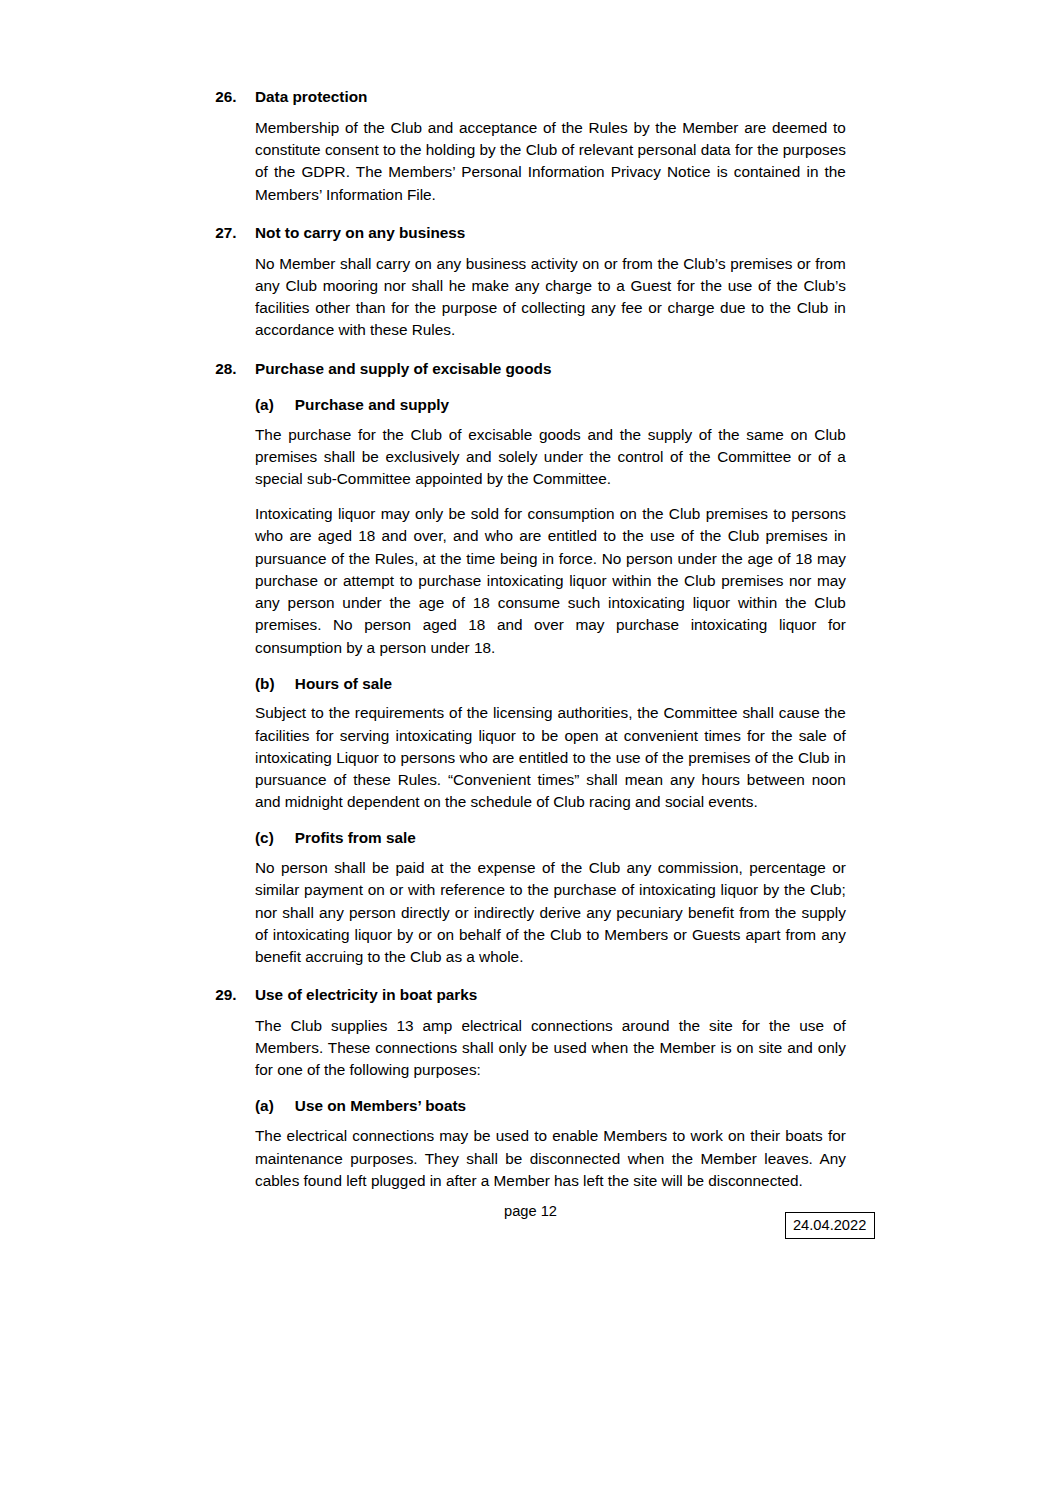26. Data protection
Membership of the Club and acceptance of the Rules by the Member are deemed to constitute consent to the holding by the Club of relevant personal data for the purposes of the GDPR. The Members’ Personal Information Privacy Notice is contained in the Members’ Information File.
27. Not to carry on any business
No Member shall carry on any business activity on or from the Club’s premises or from any Club mooring nor shall he make any charge to a Guest for the use of the Club’s facilities other than for the purpose of collecting any fee or charge due to the Club in accordance with these Rules.
28. Purchase and supply of excisable goods
(a) Purchase and supply
The purchase for the Club of excisable goods and the supply of the same on Club premises shall be exclusively and solely under the control of the Committee or of a special sub-Committee appointed by the Committee.
Intoxicating liquor may only be sold for consumption on the Club premises to persons who are aged 18 and over, and who are entitled to the use of the Club premises in pursuance of the Rules, at the time being in force. No person under the age of 18 may purchase or attempt to purchase intoxicating liquor within the Club premises nor may any person under the age of 18 consume such intoxicating liquor within the Club premises. No person aged 18 and over may purchase intoxicating liquor for consumption by a person under 18.
(b) Hours of sale
Subject to the requirements of the licensing authorities, the Committee shall cause the facilities for serving intoxicating liquor to be open at convenient times for the sale of intoxicating Liquor to persons who are entitled to the use of the premises of the Club in pursuance of these Rules. “Convenient times” shall mean any hours between noon and midnight dependent on the schedule of Club racing and social events.
(c) Profits from sale
No person shall be paid at the expense of the Club any commission, percentage or similar payment on or with reference to the purchase of intoxicating liquor by the Club; nor shall any person directly or indirectly derive any pecuniary benefit from the supply of intoxicating liquor by or on behalf of the Club to Members or Guests apart from any benefit accruing to the Club as a whole.
29. Use of electricity in boat parks
The Club supplies 13 amp electrical connections around the site for the use of Members. These connections shall only be used when the Member is on site and only for one of the following purposes:
(a) Use on Members’ boats
The electrical connections may be used to enable Members to work on their boats for maintenance purposes. They shall be disconnected when the Member leaves. Any cables found left plugged in after a Member has left the site will be disconnected.
page 12
24.04.2022